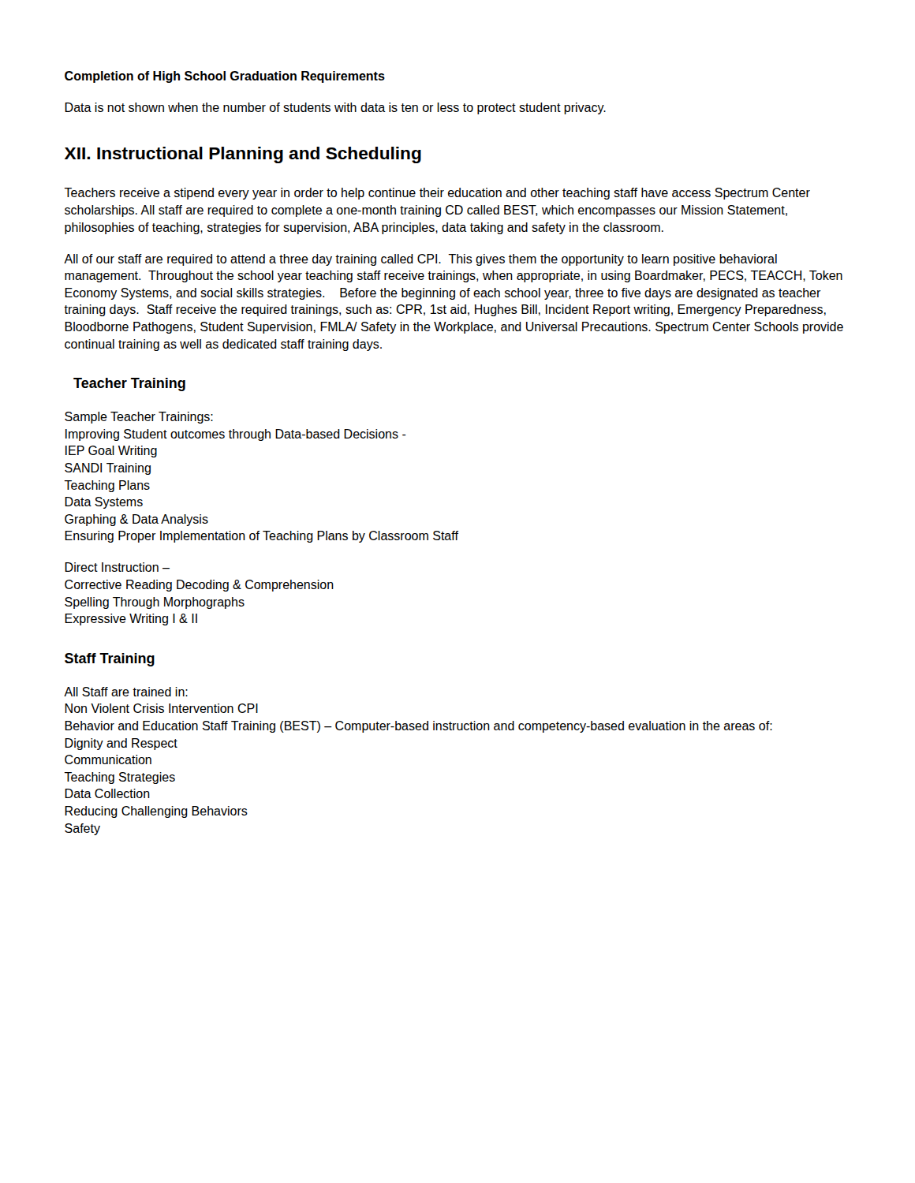Completion of High School Graduation Requirements
Data is not shown when the number of students with data is ten or less to protect student privacy.
XII. Instructional Planning and Scheduling
Teachers receive a stipend every year in order to help continue their education and other teaching staff have access Spectrum Center scholarships. All staff are required to complete a one-month training CD called BEST, which encompasses our Mission Statement, philosophies of teaching, strategies for supervision, ABA principles, data taking and safety in the classroom.
All of our staff are required to attend a three day training called CPI. This gives them the opportunity to learn positive behavioral management. Throughout the school year teaching staff receive trainings, when appropriate, in using Boardmaker, PECS, TEACCH, Token Economy Systems, and social skills strategies. Before the beginning of each school year, three to five days are designated as teacher training days. Staff receive the required trainings, such as: CPR, 1st aid, Hughes Bill, Incident Report writing, Emergency Preparedness, Bloodborne Pathogens, Student Supervision, FMLA/ Safety in the Workplace, and Universal Precautions. Spectrum Center Schools provide continual training as well as dedicated staff training days.
Teacher Training
Sample Teacher Trainings:
Improving Student outcomes through Data-based Decisions -
IEP Goal Writing
SANDI Training
Teaching Plans
Data Systems
Graphing & Data Analysis
Ensuring Proper Implementation of Teaching Plans by Classroom Staff
Direct Instruction –
Corrective Reading Decoding & Comprehension
Spelling Through Morphographs
Expressive Writing I & II
Staff Training
All Staff are trained in:
Non Violent Crisis Intervention CPI
Behavior and Education Staff Training (BEST) – Computer-based instruction and competency-based evaluation in the areas of:
Dignity and Respect
Communication
Teaching Strategies
Data Collection
Reducing Challenging Behaviors
Safety